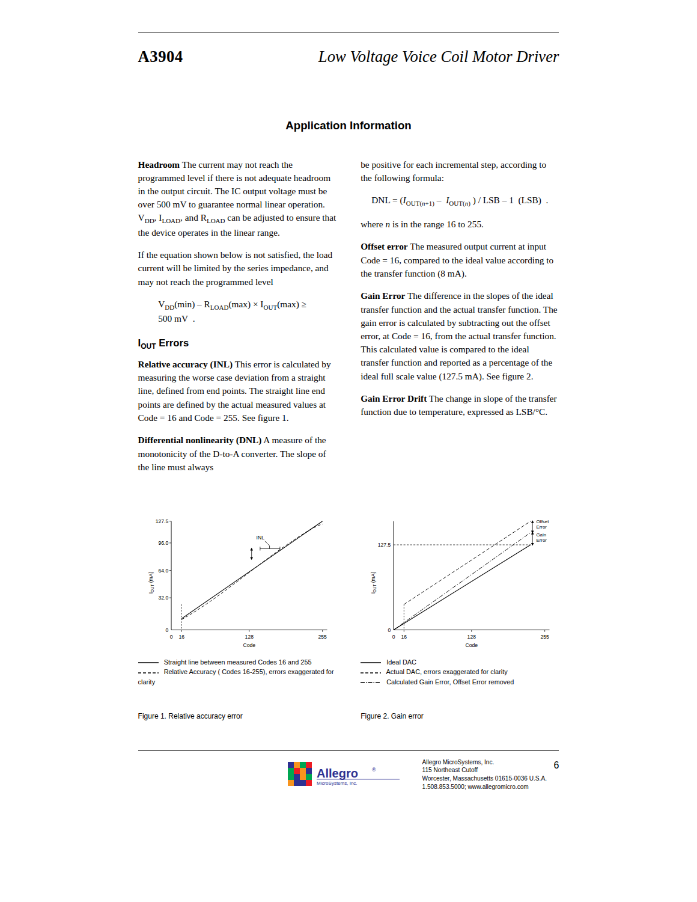A3904
Low Voltage Voice Coil Motor Driver
Application Information
Headroom The current may not reach the programmed level if there is not adequate headroom in the output circuit. The IC output voltage must be over 500 mV to guarantee normal linear operation. VDD, ILOAD, and RLOAD can be adjusted to ensure that the device operates in the linear range.
If the equation shown below is not satisfied, the load current will be limited by the series impedance, and may not reach the programmed level
VDD(min) – RLOAD(max) × IOUT(max) ≥ 500 mV .
IOUT Errors
Relative accuracy (INL) This error is calculated by measuring the worse case deviation from a straight line, defined from end points. The straight line end points are defined by the actual measured values at Code = 16 and Code = 255. See figure 1.
Differential nonlinearity (DNL) A measure of the monotonicity of the D-to-A converter. The slope of the line must always
be positive for each incremental step, according to the following formula:
DNL = (IOUT(n+1) – IOUT(n) ) / LSB – 1 (LSB) .
where n is in the range 16 to 255.
Offset error The measured output current at input Code = 16, compared to the ideal value according to the transfer function (8 mA).
Gain Error The difference in the slopes of the ideal transfer function and the actual transfer function. The gain error is calculated by subtracting out the offset error, at Code = 16, from the actual transfer function. This calculated value is compared to the ideal transfer function and reported as a percentage of the ideal full scale value (127.5 mA). See figure 2.
Gain Error Drift The change in slope of the transfer function due to temperature, expressed as LSB/°C.
127.5 96.0 64.0 32.0 0 0 16 128 255 Code IOUT (mA) INL
Straight line between measured Codes 16 and 255
Relative Accuracy ( Codes 16-255), errors exaggerated for clarity
Figure 1. Relative accuracy error
127.5 0 0 16 128 255 Code IOUT (mA) Offset Error Gain Error
Ideal DAC
Actual DAC, errors exaggerated for clarity
Calculated Gain Error, Offset Error removed
Figure 2. Gain error
Allegro ® MicroSystems, Inc.
Allegro MicroSystems, Inc.
115 Northeast Cutoff
Worcester, Massachusetts 01615-0036 U.S.A.
1.508.853.5000; www.allegromicro.com
6